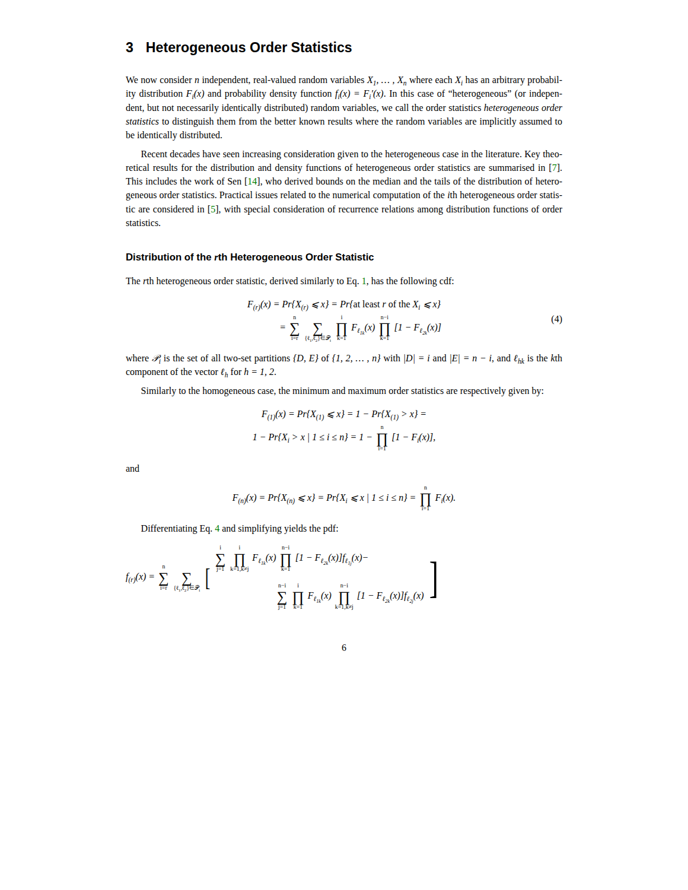3 Heterogeneous Order Statistics
We now consider n independent, real-valued random variables X1, … , Xn where each Xi has an arbitrary probability distribution Fi(x) and probability density function fi(x) = Fi′(x). In this case of “heterogeneous” (or independent, but not necessarily identically distributed) random variables, we call the order statistics heterogeneous order statistics to distinguish them from the better known results where the random variables are implicitly assumed to be identically distributed.
Recent decades have seen increasing consideration given to the heterogeneous case in the literature. Key theoretical results for the distribution and density functions of heterogeneous order statistics are summarised in [7]. This includes the work of Sen [14], who derived bounds on the median and the tails of the distribution of heterogeneous order statistics. Practical issues related to the numerical computation of the ith heterogeneous order statistic are considered in [5], with special consideration of recurrence relations among distribution functions of order statistics.
Distribution of the rth Heterogeneous Order Statistic
The rth heterogeneous order statistic, derived similarly to Eq. 1, has the following cdf:
F(r)(x) = Pr{X(r) ⩽ x} = Pr{at least r of the Xi ⩽ x} = n∑i=r ∑{ℓ1,ℓ2}∈𝒫i i∏k=1 Fℓ1k(x) n−i∏k=1 [1 − Fℓ2k(x)] (4)
where 𝒫i is the set of all two-set partitions {D, E} of {1, 2, … , n} with |D| = i and |E| = n − i, and ℓhk is the kth component of the vector ℓh for h = 1, 2.
Similarly to the homogeneous case, the minimum and maximum order statistics are respectively given by:
F(1)(x) = Pr{X(1) ⩽ x} = 1 − Pr{X(1) > x} = 1 − Pr{Xi > x | 1 ≤ i ≤ n} = 1 − n∏i=1 [1 − Fi(x)],
and
F(n)(x) = Pr{X(n) ⩽ x} = Pr{Xi ⩽ x | 1 ≤ i ≤ n} = n∏i=1 Fi(x).
Differentiating Eq. 4 and simplifying yields the pdf:
f(r)(x) = n∑i=r ∑{ℓ1,ℓ2}∈𝒫i [ i∑j=1 i∏k=1,k≠j Fℓ1k(x) n−i∏k=1 [1 − Fℓ2k(x)]fℓ1j(x)− n−i∑j=1 i∏k=1 Fℓ1k(x) n−i∏k=1,k≠j [1 − Fℓ2k(x)]fℓ2j(x) ]
6